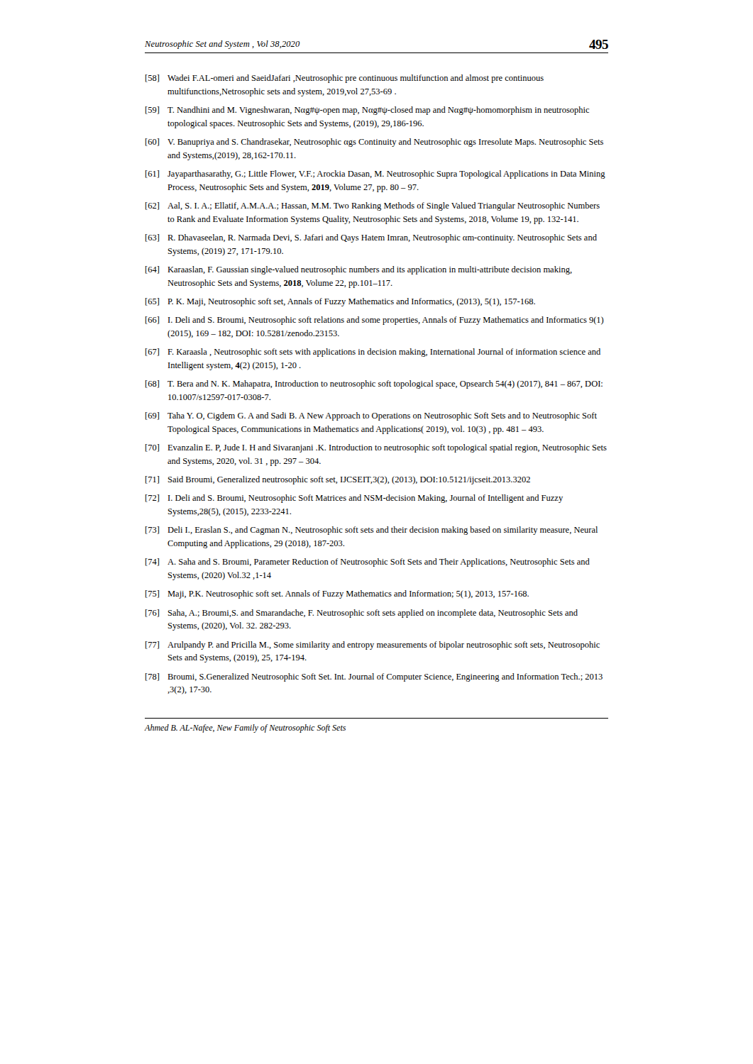Neutrosophic Set and System , Vol 38,2020
495
[58] Wadei F.AL-omeri and SaeidJafari ,Neutrosophic pre continuous multifunction and almost pre continuous multifunctions,Netrosophic sets and system, 2019,vol 27,53-69 .
[59] T. Nandhini and M. Vigneshwaran, Nαg#ψ-open map, Nαg#ψ-closed map and Nαg#ψ-homomorphism in neutrosophic topological spaces. Neutrosophic Sets and Systems, (2019), 29,186-196.
[60] V. Banupriya and S. Chandrasekar, Neutrosophic αgs Continuity and Neutrosophic αgs Irresolute Maps. Neutrosophic Sets and Systems,(2019), 28,162-170.11.
[61] Jayaparthasarathy, G.; Little Flower, V.F.; Arockia Dasan, M. Neutrosophic Supra Topological Applications in Data Mining Process, Neutrosophic Sets and System, 2019, Volume 27, pp. 80 – 97.
[62] Aal, S. I. A.; Ellatif, A.M.A.A.; Hassan, M.M. Two Ranking Methods of Single Valued Triangular Neutrosophic Numbers to Rank and Evaluate Information Systems Quality, Neutrosophic Sets and Systems, 2018, Volume 19, pp. 132-141.
[63] R. Dhavaseelan, R. Narmada Devi, S. Jafari and Qays Hatem Imran, Neutrosophic αm-continuity. Neutrosophic Sets and Systems, (2019) 27, 171-179.10.
[64] Karaaslan, F. Gaussian single-valued neutrosophic numbers and its application in multi-attribute decision making, Neutrosophic Sets and Systems, 2018, Volume 22, pp.101–117.
[65] P. K. Maji, Neutrosophic soft set, Annals of Fuzzy Mathematics and Informatics, (2013), 5(1), 157-168.
[66] I. Deli and S. Broumi, Neutrosophic soft relations and some properties, Annals of Fuzzy Mathematics and Informatics 9(1) (2015), 169 – 182, DOI: 10.5281/zenodo.23153.
[67] F. Karaasla , Neutrosophic soft sets with applications in decision making, International Journal of information science and Intelligent system, 4(2) (2015), 1-20 .
[68] T. Bera and N. K. Mahapatra, Introduction to neutrosophic soft topological space, Opsearch 54(4) (2017), 841 – 867, DOI: 10.1007/s12597-017-0308-7.
[69] Taha Y. O, Cigdem G. A and Sadi B. A New Approach to Operations on Neutrosophic Soft Sets and to Neutrosophic Soft Topological Spaces, Communications in Mathematics and Applications( 2019), vol. 10(3) , pp. 481 – 493.
[70] Evanzalin E. P, Jude I. H and Sivaranjani .K. Introduction to neutrosophic soft topological spatial region, Neutrosophic Sets and Systems, 2020, vol. 31 , pp. 297 – 304.
[71] Said Broumi, Generalized neutrosophic soft set, IJCSEIT,3(2), (2013), DOI:10.5121/ijcseit.2013.3202
[72] I. Deli and S. Broumi, Neutrosophic Soft Matrices and NSM-decision Making, Journal of Intelligent and Fuzzy Systems,28(5), (2015), 2233-2241.
[73] Deli I., Eraslan S., and Cagman N., Neutrosophic soft sets and their decision making based on similarity measure, Neural Computing and Applications, 29 (2018), 187-203.
[74] A. Saha and S. Broumi, Parameter Reduction of Neutrosophic Soft Sets and Their Applications, Neutrosophic Sets and Systems, (2020) Vol.32 ,1-14
[75] Maji, P.K. Neutrosophic soft set. Annals of Fuzzy Mathematics and Information; 5(1), 2013, 157-168.
[76] Saha, A.; Broumi,S. and Smarandache, F. Neutrosophic soft sets applied on incomplete data, Neutrosophic Sets and Systems, (2020), Vol. 32. 282-293.
[77] Arulpandy P. and Pricilla M., Some similarity and entropy measurements of bipolar neutrosophic soft sets, Neutrosopohic Sets and Systems, (2019), 25, 174-194.
[78] Broumi, S.Generalized Neutrosophic Soft Set. Int. Journal of Computer Science, Engineering and Information Tech.; 2013 ,3(2), 17-30.
Ahmed B. AL-Nafee, New Family of Neutrosophic Soft Sets